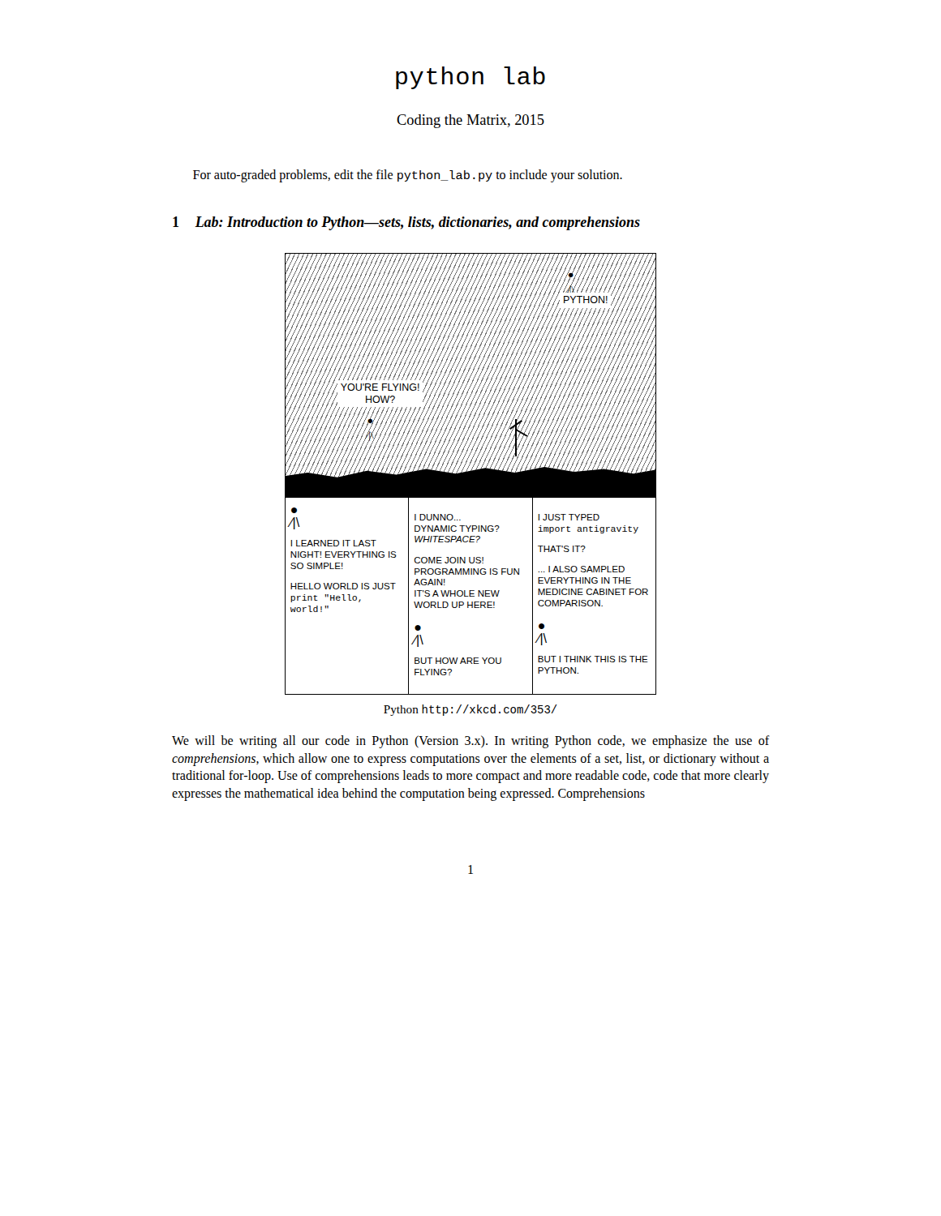python lab
Coding the Matrix, 2015
For auto-graded problems, edit the file python_lab.py to include your solution.
1 Lab: Introduction to Python—sets, lists, dictionaries, and comprehensions
●
∕|\
PYTHON!
YOU'RE FLYING!
HOW?
●
∕|\
●
∕|\
I LEARNED IT LAST NIGHT! EVERYTHING IS SO SIMPLE!
HELLO WORLD IS JUST
print "Hello, world!"
I DUNNO...
DYNAMIC TYPING?
WHITESPACE?
COME JOIN US!
PROGRAMMING IS FUN AGAIN!
IT'S A WHOLE NEW WORLD UP HERE!
●
∕|\
BUT HOW ARE YOU FLYING?
I JUST TYPED
import antigravity
THAT'S IT?
... I ALSO SAMPLED EVERYTHING IN THE MEDICINE CABINET FOR COMPARISON.
●
∕|\
BUT I THINK THIS IS THE PYTHON.
Python http://xkcd.com/353/
We will be writing all our code in Python (Version 3.x). In writing Python code, we emphasize the use of comprehensions, which allow one to express computations over the elements of a set, list, or dictionary without a traditional for-loop. Use of comprehensions leads to more compact and more readable code, code that more clearly expresses the mathematical idea behind the computation being expressed. Comprehensions
1